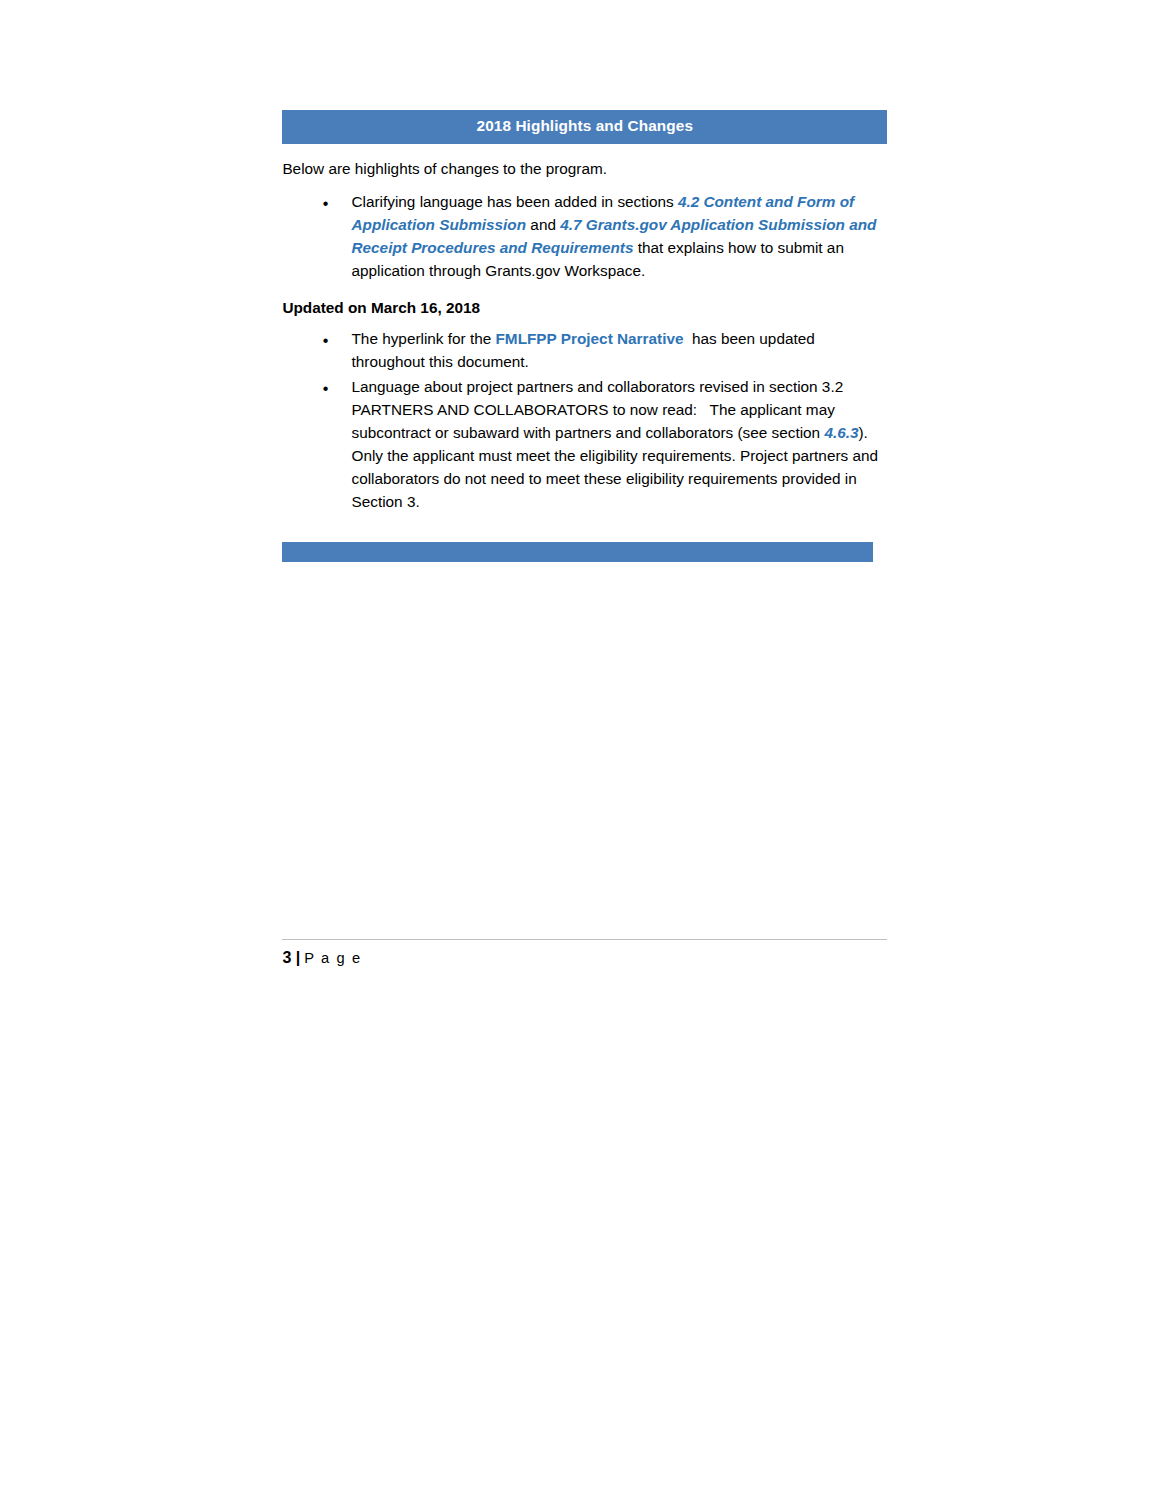2018 Highlights and Changes
Below are highlights of changes to the program.
Clarifying language has been added in sections 4.2 Content and Form of Application Submission and 4.7 Grants.gov Application Submission and Receipt Procedures and Requirements that explains how to submit an application through Grants.gov Workspace.
Updated on March 16, 2018
The hyperlink for the FMLFPP Project Narrative has been updated throughout this document.
Language about project partners and collaborators revised in section 3.2 PARTNERS AND COLLABORATORS to now read: The applicant may subcontract or subaward with partners and collaborators (see section 4.6.3). Only the applicant must meet the eligibility requirements. Project partners and collaborators do not need to meet these eligibility requirements provided in Section 3.
3 | P a g e